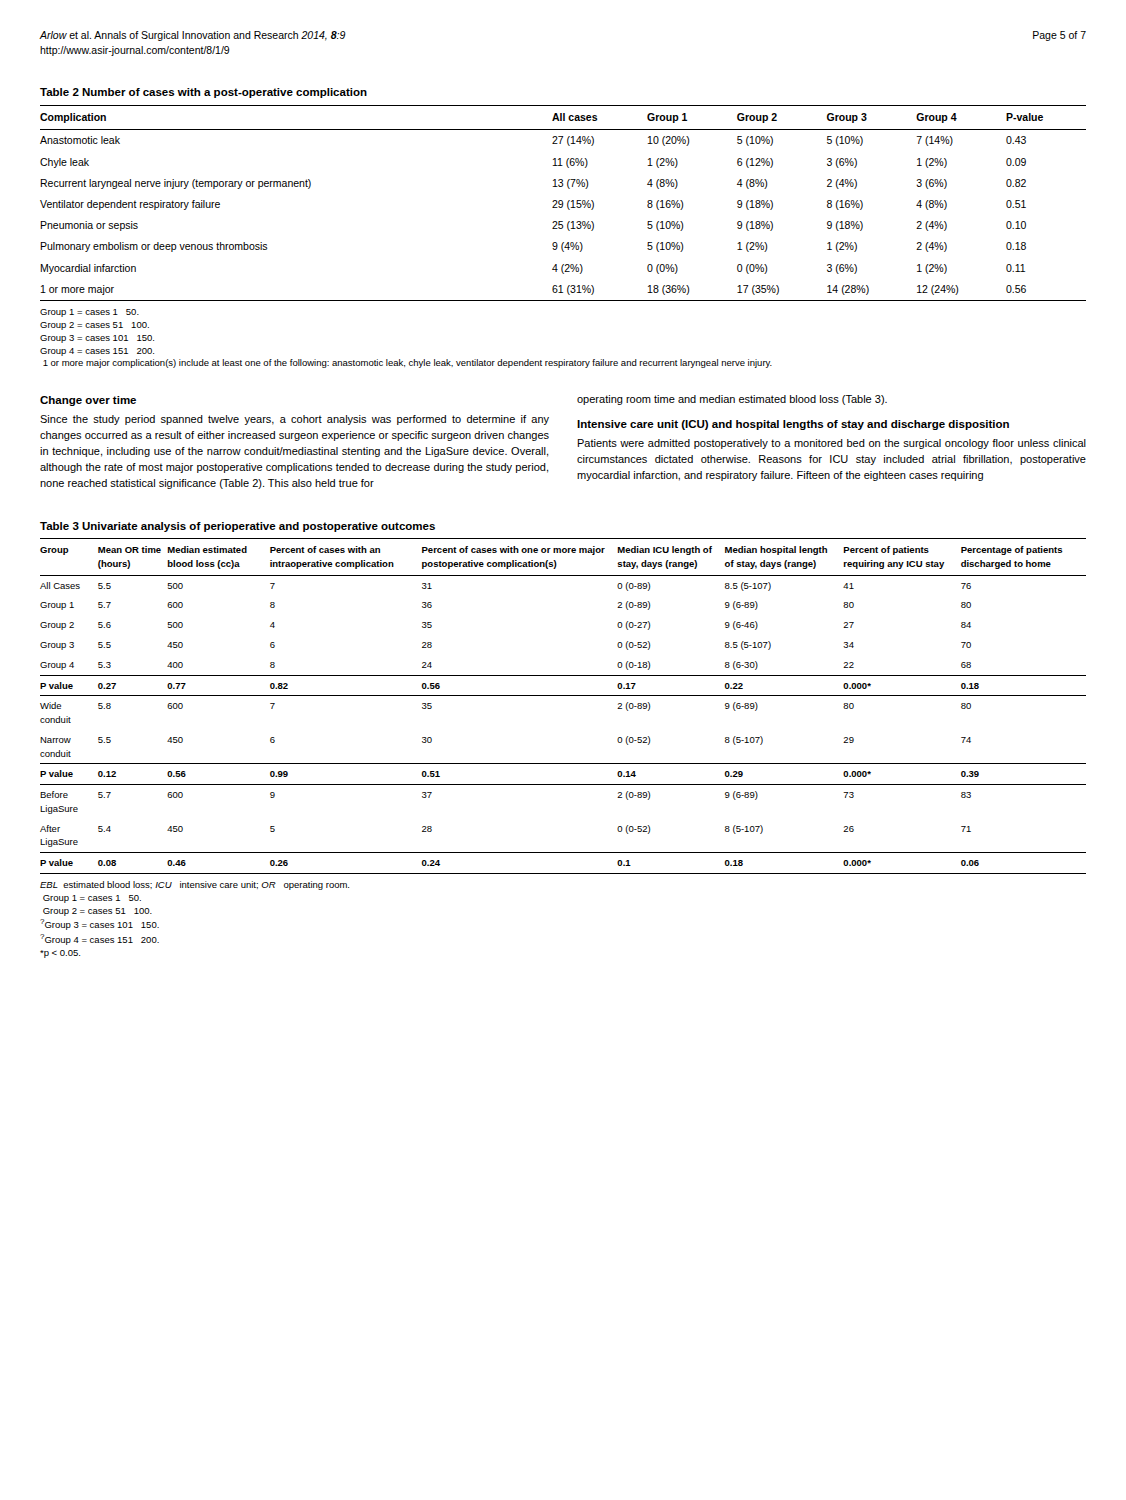Arlow et al. Annals of Surgical Innovation and Research 2014, 8:9
http://www.asir-journal.com/content/8/1/9
Page 5 of 7
Table 2 Number of cases with a post-operative complication
| Complication | All cases | Group 1 | Group 2 | Group 3 | Group 4 | P-value |
| --- | --- | --- | --- | --- | --- | --- |
| Anastomotic leak | 27 (14%) | 10 (20%) | 5 (10%) | 5 (10%) | 7 (14%) | 0.43 |
| Chyle leak | 11 (6%) | 1 (2%) | 6 (12%) | 3 (6%) | 1 (2%) | 0.09 |
| Recurrent laryngeal nerve injury (temporary or permanent) | 13 (7%) | 4 (8%) | 4 (8%) | 2 (4%) | 3 (6%) | 0.82 |
| Ventilator dependent respiratory failure | 29 (15%) | 8 (16%) | 9 (18%) | 8 (16%) | 4 (8%) | 0.51 |
| Pneumonia or sepsis | 25 (13%) | 5 (10%) | 9 (18%) | 9 (18%) | 2 (4%) | 0.10 |
| Pulmonary embolism or deep venous thrombosis | 9 (4%) | 5 (10%) | 1 (2%) | 1 (2%) | 2 (4%) | 0.18 |
| Myocardial infarction | 4 (2%) | 0 (0%) | 0 (0%) | 3 (6%) | 1 (2%) | 0.11 |
| 1 or more major | 61 (31%) | 18 (36%) | 17 (35%) | 14 (28%) | 12 (24%) | 0.56 |
Group 1 = cases 1 50.
Group 2 = cases 51 100.
Group 3 = cases 101 150.
Group 4 = cases 151 200.
1 or more major complication(s) include at least one of the following: anastomotic leak, chyle leak, ventilator dependent respiratory failure and recurrent laryngeal nerve injury.
Change over time
Since the study period spanned twelve years, a cohort analysis was performed to determine if any changes occurred as a result of either increased surgeon experience or specific surgeon driven changes in technique, including use of the narrow conduit/mediastinal stenting and the LigaSure device. Overall, although the rate of most major postoperative complications tended to decrease during the study period, none reached statistical significance (Table 2). This also held true for
operating room time and median estimated blood loss (Table 3).
Intensive care unit (ICU) and hospital lengths of stay and discharge disposition
Patients were admitted postoperatively to a monitored bed on the surgical oncology floor unless clinical circumstances dictated otherwise. Reasons for ICU stay included atrial fibrillation, postoperative myocardial infarction, and respiratory failure. Fifteen of the eighteen cases requiring
Table 3 Univariate analysis of perioperative and postoperative outcomes
| Group | Mean OR time (hours) | Median estimated blood loss (cc)a | Percent of cases with an intraoperative complication | Percent of cases with one or more major postoperative complication(s) | Median ICU length of stay, days (range) | Median hospital length of stay, days (range) | Percent of patients requiring any ICU stay | Percentage of patients discharged to home |
| --- | --- | --- | --- | --- | --- | --- | --- | --- |
| All Cases | 5.5 | 500 | 7 | 31 | 0 (0-89) | 8.5 (5-107) | 41 | 76 |
| Group 1 | 5.7 | 600 | 8 | 36 | 2 (0-89) | 9 (6-89) | 80 | 80 |
| Group 2 | 5.6 | 500 | 4 | 35 | 0 (0-27) | 9 (6-46) | 27 | 84 |
| Group 3 | 5.5 | 450 | 6 | 28 | 0 (0-52) | 8.5 (5-107) | 34 | 70 |
| Group 4 | 5.3 | 400 | 8 | 24 | 0 (0-18) | 8 (6-30) | 22 | 68 |
| P value | 0.27 | 0.77 | 0.82 | 0.56 | 0.17 | 0.22 | 0.000* | 0.18 |
| Wide conduit | 5.8 | 600 | 7 | 35 | 2 (0-89) | 9 (6-89) | 80 | 80 |
| Narrow conduit | 5.5 | 450 | 6 | 30 | 0 (0-52) | 8 (5-107) | 29 | 74 |
| P value | 0.12 | 0.56 | 0.99 | 0.51 | 0.14 | 0.29 | 0.000* | 0.39 |
| Before LigaSure | 5.7 | 600 | 9 | 37 | 2 (0-89) | 9 (6-89) | 73 | 83 |
| After LigaSure | 5.4 | 450 | 5 | 28 | 0 (0-52) | 8 (5-107) | 26 | 71 |
| P value | 0.08 | 0.46 | 0.26 | 0.24 | 0.1 | 0.18 | 0.000* | 0.06 |
EBL estimated blood loss; ICU intensive care unit; OR operating room.
Group 1 = cases 1 50.
Group 2 = cases 51 100.
?Group 3 = cases 101 150.
?Group 4 = cases 151 200.
*p < 0.05.